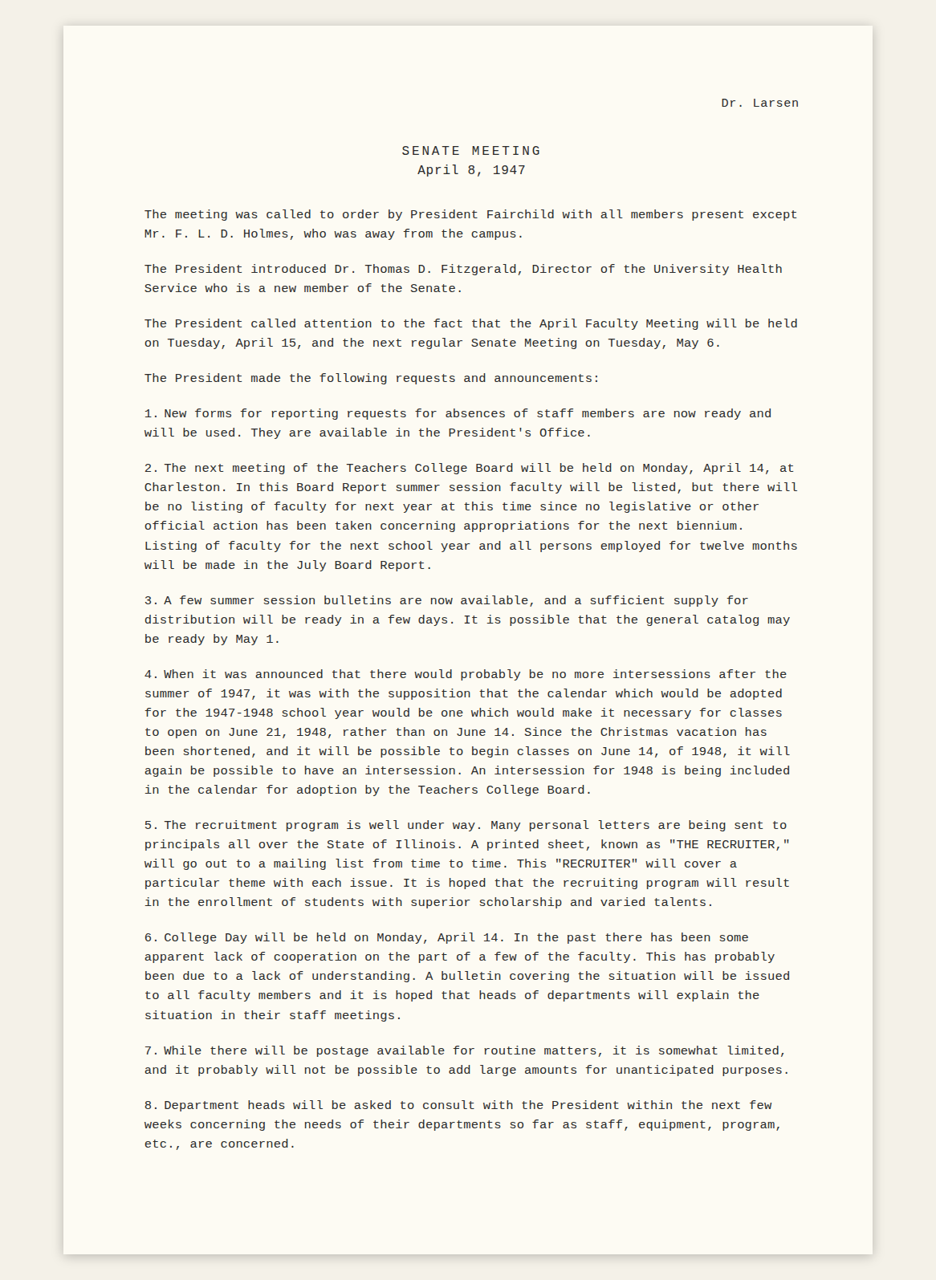Dr. Larsen
Senate Meeting
April 8, 1947
The meeting was called to order by President Fairchild with all members present except Mr. F. L. D. Holmes, who was away from the campus.
The President introduced Dr. Thomas D. Fitzgerald, Director of the University Health Service who is a new member of the Senate.
The President called attention to the fact that the April Faculty Meeting will be held on Tuesday, April 15, and the next regular Senate Meeting on Tuesday, May 6.
The President made the following requests and announcements:
1. New forms for reporting requests for absences of staff members are now ready and will be used. They are available in the President's Office.
2. The next meeting of the Teachers College Board will be held on Monday, April 14, at Charleston. In this Board Report summer session faculty will be listed, but there will be no listing of faculty for next year at this time since no legislative or other official action has been taken concerning appropriations for the next biennium. Listing of faculty for the next school year and all persons employed for twelve months will be made in the July Board Report.
3. A few summer session bulletins are now available, and a sufficient supply for distribution will be ready in a few days. It is possible that the general catalog may be ready by May 1.
4. When it was announced that there would probably be no more intersessions after the summer of 1947, it was with the supposition that the calendar which would be adopted for the 1947-1948 school year would be one which would make it necessary for classes to open on June 21, 1948, rather than on June 14. Since the Christmas vacation has been shortened, and it will be possible to begin classes on June 14, of 1948, it will again be possible to have an intersession. An intersession for 1948 is being included in the calendar for adoption by the Teachers College Board.
5. The recruitment program is well under way. Many personal letters are being sent to principals all over the State of Illinois. A printed sheet, known as "THE RECRUITER," will go out to a mailing list from time to time. This "RECRUITER" will cover a particular theme with each issue. It is hoped that the recruiting program will result in the enrollment of students with superior scholarship and varied talents.
6. College Day will be held on Monday, April 14. In the past there has been some apparent lack of cooperation on the part of a few of the faculty. This has probably been due to a lack of understanding. A bulletin covering the situation will be issued to all faculty members and it is hoped that heads of departments will explain the situation in their staff meetings.
7. While there will be postage available for routine matters, it is somewhat limited, and it probably will not be possible to add large amounts for unanticipated purposes.
8. Department heads will be asked to consult with the President within the next few weeks concerning the needs of their departments so far as staff, equipment, program, etc., are concerned.